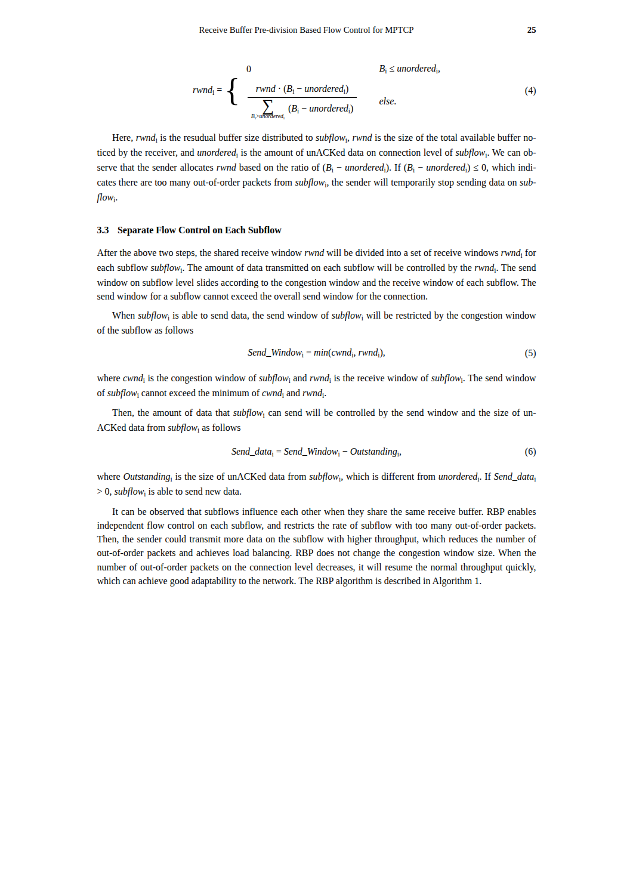Receive Buffer Pre-division Based Flow Control for MPTCP
25
rwndi = { 0 Bi ≤ unorderedi, rwnd · (Bi − unorderedi) ∑ Bi>unorderedi (Bi − unorderedi) else.
(4)
Here, rwndi is the resudual buffer size distributed to subflowi, rwnd is the size of the total available buffer noticed by the receiver, and unorderedi is the amount of unACKed data on connection level of subflowi. We can observe that the sender allocates rwnd based on the ratio of (Bi − unorderedi). If (Bi − unorderedi) ≤ 0, which indicates there are too many out-of-order packets from subflowi, the sender will temporarily stop sending data on subflowi.
3.3 Separate Flow Control on Each Subflow
After the above two steps, the shared receive window rwnd will be divided into a set of receive windows rwndi for each subflow subflowi. The amount of data transmitted on each subflow will be controlled by the rwndi. The send window on subflow level slides according to the congestion window and the receive window of each subflow. The send window for a subflow cannot exceed the overall send window for the connection.
When subflowi is able to send data, the send window of subflowi will be restricted by the congestion window of the subflow as follows
Send_Windowi = min(cwndi, rwndi),
(5)
where cwndi is the congestion window of subflowi and rwndi is the receive window of subflowi. The send window of subflowi cannot exceed the minimum of cwndi and rwndi.
Then, the amount of data that subflowi can send will be controlled by the send window and the size of unACKed data from subflowi as follows
Send_datai = Send_Windowi − Outstandingi,
(6)
where Outstandingi is the size of unACKed data from subflowi, which is different from unorderedi. If Send_datai > 0, subflowi is able to send new data.
It can be observed that subflows influence each other when they share the same receive buffer. RBP enables independent flow control on each subflow, and restricts the rate of subflow with too many out-of-order packets. Then, the sender could transmit more data on the subflow with higher throughput, which reduces the number of out-of-order packets and achieves load balancing. RBP does not change the congestion window size. When the number of out-of-order packets on the connection level decreases, it will resume the normal throughput quickly, which can achieve good adaptability to the network. The RBP algorithm is described in Algorithm 1.